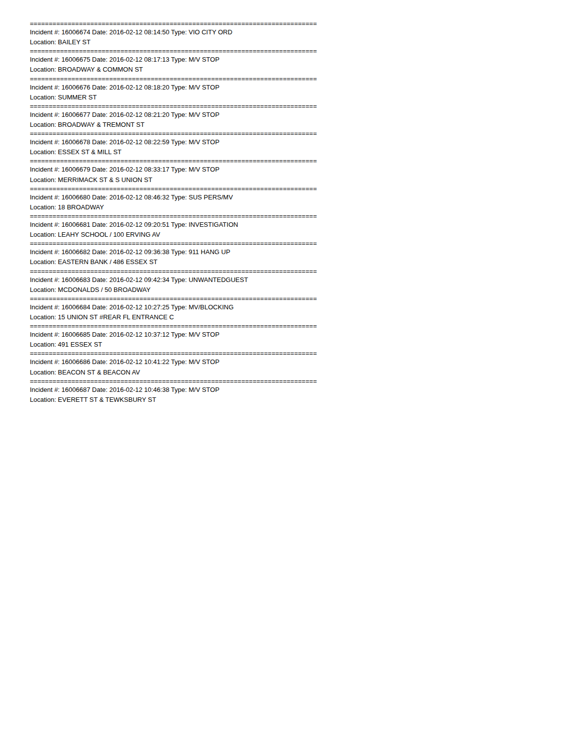============================================================================
Incident #: 16006674 Date: 2016-02-12 08:14:50 Type: VIO CITY ORD
Location: BAILEY ST
============================================================================
Incident #: 16006675 Date: 2016-02-12 08:17:13 Type: M/V STOP
Location: BROADWAY & COMMON ST
============================================================================
Incident #: 16006676 Date: 2016-02-12 08:18:20 Type: M/V STOP
Location: SUMMER ST
============================================================================
Incident #: 16006677 Date: 2016-02-12 08:21:20 Type: M/V STOP
Location: BROADWAY & TREMONT ST
============================================================================
Incident #: 16006678 Date: 2016-02-12 08:22:59 Type: M/V STOP
Location: ESSEX ST & MILL ST
============================================================================
Incident #: 16006679 Date: 2016-02-12 08:33:17 Type: M/V STOP
Location: MERRIMACK ST & S UNION ST
============================================================================
Incident #: 16006680 Date: 2016-02-12 08:46:32 Type: SUS PERS/MV
Location: 18 BROADWAY
============================================================================
Incident #: 16006681 Date: 2016-02-12 09:20:51 Type: INVESTIGATION
Location: LEAHY SCHOOL / 100 ERVING AV
============================================================================
Incident #: 16006682 Date: 2016-02-12 09:36:38 Type: 911 HANG UP
Location: EASTERN BANK / 486 ESSEX ST
============================================================================
Incident #: 16006683 Date: 2016-02-12 09:42:34 Type: UNWANTEDGUEST
Location: MCDONALDS / 50 BROADWAY
============================================================================
Incident #: 16006684 Date: 2016-02-12 10:27:25 Type: MV/BLOCKING
Location: 15 UNION ST #REAR FL ENTRANCE C
============================================================================
Incident #: 16006685 Date: 2016-02-12 10:37:12 Type: M/V STOP
Location: 491 ESSEX ST
============================================================================
Incident #: 16006686 Date: 2016-02-12 10:41:22 Type: M/V STOP
Location: BEACON ST & BEACON AV
============================================================================
Incident #: 16006687 Date: 2016-02-12 10:46:38 Type: M/V STOP
Location: EVERETT ST & TEWKSBURY ST